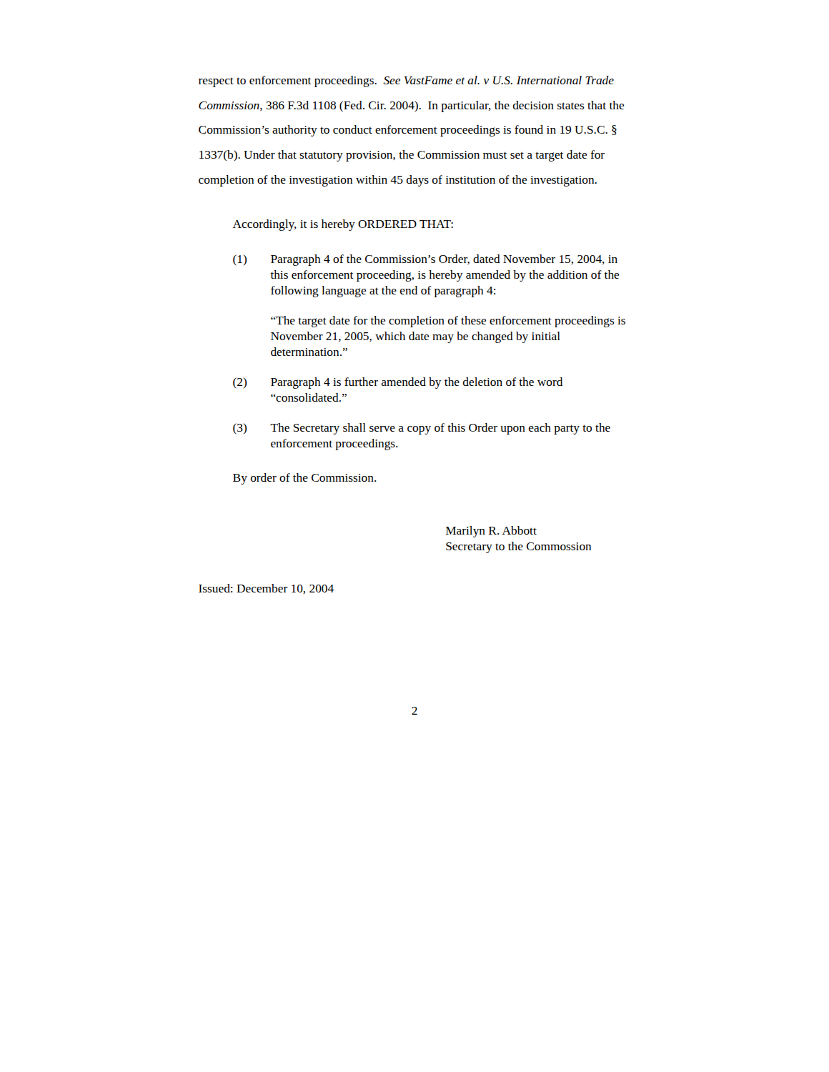respect to enforcement proceedings. See VastFame et al. v U.S. International Trade Commission, 386 F.3d 1108 (Fed. Cir. 2004). In particular, the decision states that the Commission’s authority to conduct enforcement proceedings is found in 19 U.S.C. § 1337(b). Under that statutory provision, the Commission must set a target date for completion of the investigation within 45 days of institution of the investigation.
Accordingly, it is hereby ORDERED THAT:
(1) Paragraph 4 of the Commission’s Order, dated November 15, 2004, in this enforcement proceeding, is hereby amended by the addition of the following language at the end of paragraph 4:
“The target date for the completion of these enforcement proceedings is November 21, 2005, which date may be changed by initial determination.”
(2) Paragraph 4 is further amended by the deletion of the word “consolidated.”
(3) The Secretary shall serve a copy of this Order upon each party to the enforcement proceedings.
By order of the Commission.
Marilyn R. Abbott
Secretary to the Commossion
Issued: December 10, 2004
2